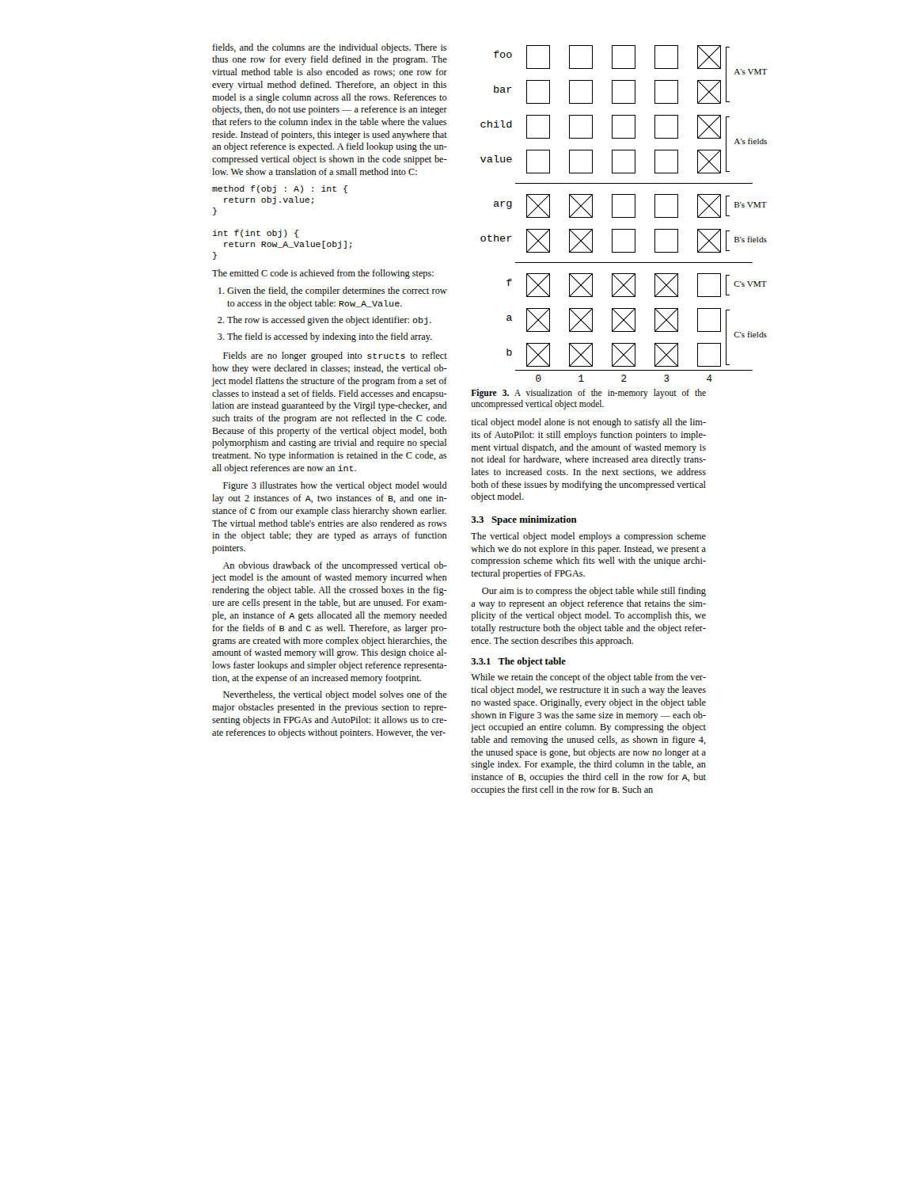fields, and the columns are the individual objects. There is thus one row for every field defined in the program. The virtual method table is also encoded as rows; one row for every virtual method defined. Therefore, an object in this model is a single column across all the rows. References to objects, then, do not use pointers — a reference is an integer that refers to the column index in the table where the values reside. Instead of pointers, this integer is used anywhere that an object reference is expected. A field lookup using the uncompressed vertical object is shown in the code snippet below. We show a translation of a small method into C:
method f(obj : A) : int {
  return obj.value;
}

int f(int obj) {
  return Row_A_Value[obj];
}
The emitted C code is achieved from the following steps:
Given the field, the compiler determines the correct row to access in the object table: Row_A_Value.
The row is accessed given the object identifier: obj.
The field is accessed by indexing into the field array.
Fields are no longer grouped into structs to reflect how they were declared in classes; instead, the vertical object model flattens the structure of the program from a set of classes to instead a set of fields. Field accesses and encapsulation are instead guaranteed by the Virgil type-checker, and such traits of the program are not reflected in the C code. Because of this property of the vertical object model, both polymorphism and casting are trivial and require no special treatment. No type information is retained in the C code, as all object references are now an int.
Figure 3 illustrates how the vertical object model would lay out 2 instances of A, two instances of B, and one instance of C from our example class hierarchy shown earlier. The virtual method table's entries are also rendered as rows in the object table; they are typed as arrays of function pointers.
An obvious drawback of the uncompressed vertical object model is the amount of wasted memory incurred when rendering the object table. All the crossed boxes in the figure are cells present in the table, but are unused. For example, an instance of A gets allocated all the memory needed for the fields of B and C as well. Therefore, as larger programs are created with more complex object hierarchies, the amount of wasted memory will grow. This design choice allows faster lookups and simpler object reference representation, at the expense of an increased memory footprint.
Nevertheless, the vertical object model solves one of the major obstacles presented in the previous section to representing objects in FPGAs and AutoPilot: it allows us to create references to objects without pointers. However, the ver-
foo
bar
child
value
arg
other
f
a
b
0
1
2
3
4
A's VMT
A's fields
B's VMT
B's fields
C's VMT
C's fields
Figure 3. A visualization of the in-memory layout of the uncompressed vertical object model.
tical object model alone is not enough to satisfy all the limits of AutoPilot: it still employs function pointers to implement virtual dispatch, and the amount of wasted memory is not ideal for hardware, where increased area directly translates to increased costs. In the next sections, we address both of these issues by modifying the uncompressed vertical object model.
3.3 Space minimization
The vertical object model employs a compression scheme which we do not explore in this paper. Instead, we present a compression scheme which fits well with the unique architectural properties of FPGAs.
Our aim is to compress the object table while still finding a way to represent an object reference that retains the simplicity of the vertical object model. To accomplish this, we totally restructure both the object table and the object reference. The section describes this approach.
3.3.1 The object table
While we retain the concept of the object table from the vertical object model, we restructure it in such a way the leaves no wasted space. Originally, every object in the object table shown in Figure 3 was the same size in memory — each object occupied an entire column. By compressing the object table and removing the unused cells, as shown in figure 4, the unused space is gone, but objects are now no longer at a single index. For example, the third column in the table, an instance of B, occupies the third cell in the row for A, but occupies the first cell in the row for B. Such an